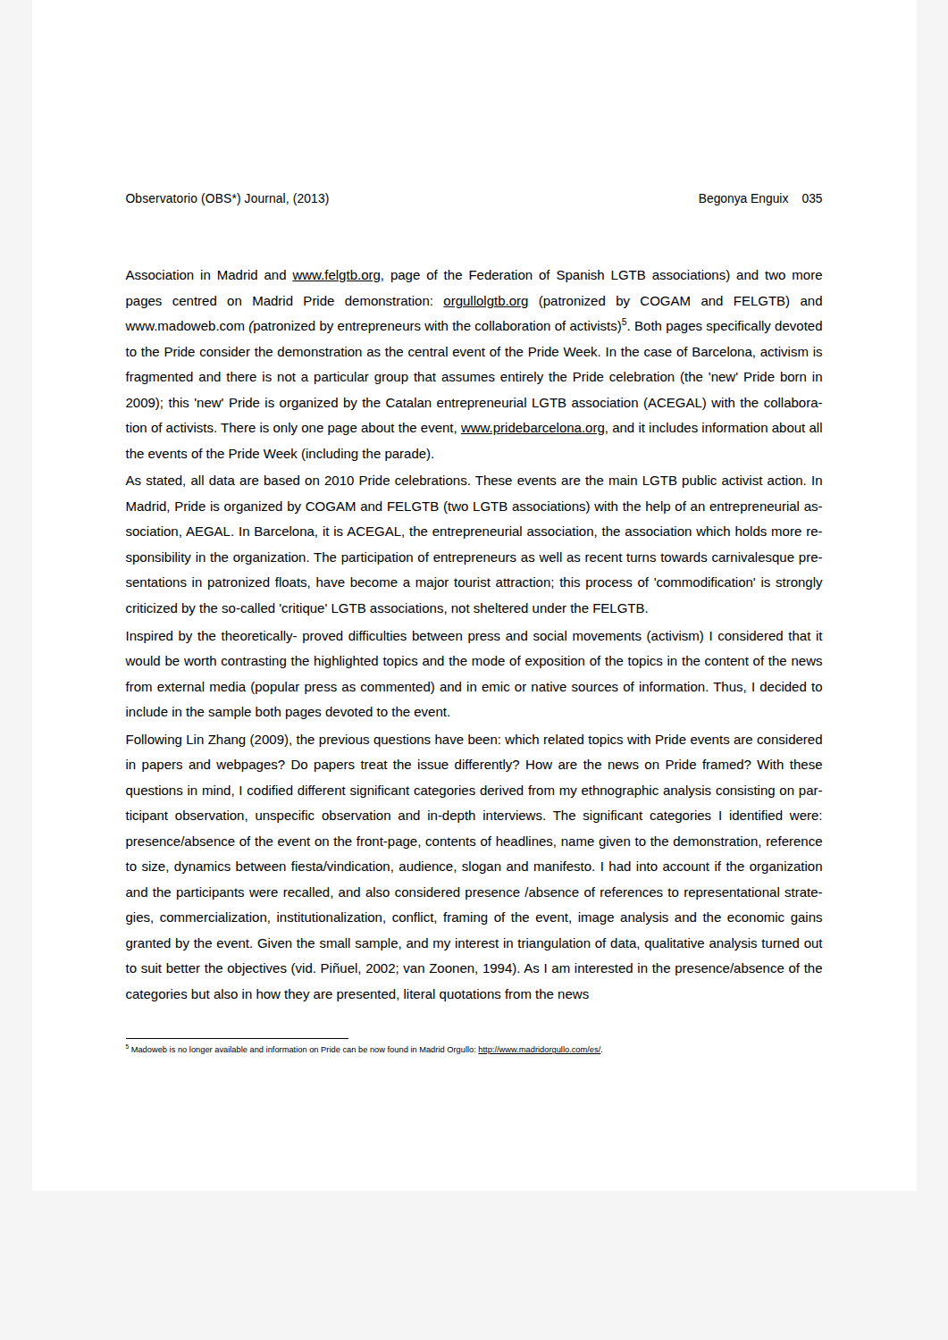Observatorio (OBS*) Journal, (2013) Begonya Enguix035
Association in Madrid and www.felgtb.org, page of the Federation of Spanish LGTB associations) and two more pages centred on Madrid Pride demonstration: orgullolgtb.org (patronized by COGAM and FELGTB) and www.madoweb.com (patronized by entrepreneurs with the collaboration of activists)5. Both pages specifically devoted to the Pride consider the demonstration as the central event of the Pride Week. In the case of Barcelona, activism is fragmented and there is not a particular group that assumes entirely the Pride celebration (the 'new' Pride born in 2009); this 'new' Pride is organized by the Catalan entrepreneurial LGTB association (ACEGAL) with the collaboration of activists. There is only one page about the event, www.pridebarcelona.org, and it includes information about all the events of the Pride Week (including the parade).
As stated, all data are based on 2010 Pride celebrations. These events are the main LGTB public activist action. In Madrid, Pride is organized by COGAM and FELGTB (two LGTB associations) with the help of an entrepreneurial association, AEGAL. In Barcelona, it is ACEGAL, the entrepreneurial association, the association which holds more responsibility in the organization. The participation of entrepreneurs as well as recent turns towards carnivalesque presentations in patronized floats, have become a major tourist attraction; this process of 'commodification' is strongly criticized by the so-called 'critique' LGTB associations, not sheltered under the FELGTB.
Inspired by the theoretically- proved difficulties between press and social movements (activism) I considered that it would be worth contrasting the highlighted topics and the mode of exposition of the topics in the content of the news from external media (popular press as commented) and in emic or native sources of information. Thus, I decided to include in the sample both pages devoted to the event.
Following Lin Zhang (2009), the previous questions have been: which related topics with Pride events are considered in papers and webpages? Do papers treat the issue differently? How are the news on Pride framed? With these questions in mind, I codified different significant categories derived from my ethnographic analysis consisting on participant observation, unspecific observation and in-depth interviews. The significant categories I identified were: presence/absence of the event on the front-page, contents of headlines, name given to the demonstration, reference to size, dynamics between fiesta/vindication, audience, slogan and manifesto. I had into account if the organization and the participants were recalled, and also considered presence /absence of references to representational strategies, commercialization, institutionalization, conflict, framing of the event, image analysis and the economic gains granted by the event. Given the small sample, and my interest in triangulation of data, qualitative analysis turned out to suit better the objectives (vid. Piñuel, 2002; van Zoonen, 1994). As I am interested in the presence/absence of the categories but also in how they are presented, literal quotations from the news
5 Madoweb is no longer available and information on Pride can be now found in Madrid Orgullo: http://www.madridorgullo.com/es/.